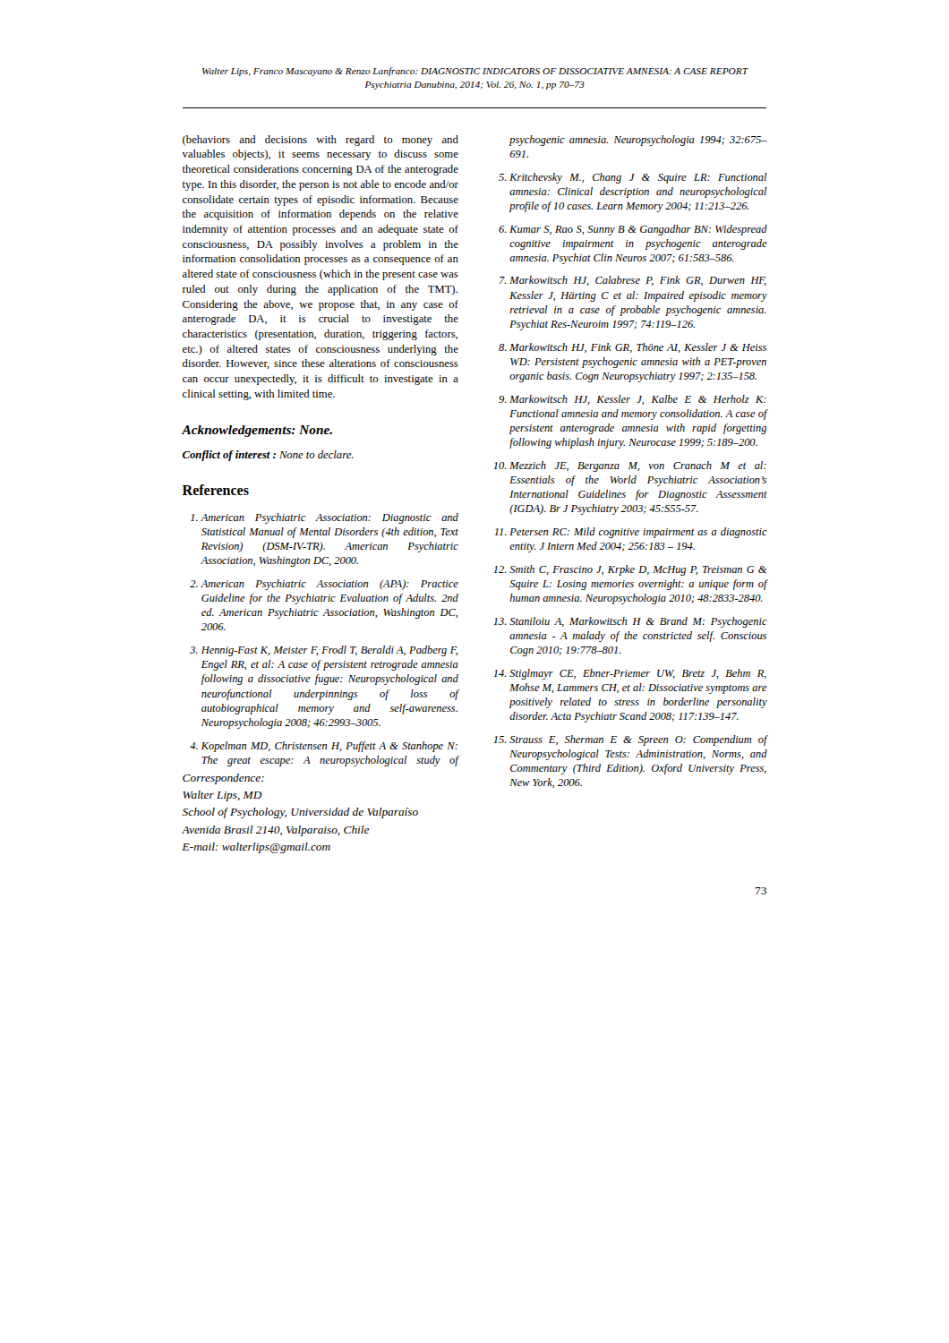Walter Lips, Franco Mascayano & Renzo Lanfranco: DIAGNOSTIC INDICATORS OF DISSOCIATIVE AMNESIA: A CASE REPORT
Psychiatria Danubina, 2014; Vol. 26, No. 1, pp 70–73
(behaviors and decisions with regard to money and valuables objects), it seems necessary to discuss some theoretical considerations concerning DA of the anterograde type. In this disorder, the person is not able to encode and/or consolidate certain types of episodic information. Because the acquisition of information depends on the relative indemnity of attention processes and an adequate state of consciousness, DA possibly involves a problem in the information consolidation processes as a consequence of an altered state of consciousness (which in the present case was ruled out only during the application of the TMT). Considering the above, we propose that, in any case of anterograde DA, it is crucial to investigate the characteristics (presentation, duration, triggering factors, etc.) of altered states of consciousness underlying the disorder. However, since these alterations of consciousness can occur unexpectedly, it is difficult to investigate in a clinical setting, with limited time.
Acknowledgements: None.
Conflict of interest : None to declare.
References
American Psychiatric Association: Diagnostic and Statistical Manual of Mental Disorders (4th edition, Text Revision) (DSM-IV-TR). American Psychiatric Association, Washington DC, 2000.
American Psychiatric Association (APA): Practice Guideline for the Psychiatric Evaluation of Adults. 2nd ed. American Psychiatric Association, Washington DC, 2006.
Hennig-Fast K, Meister F, Frodl T, Beraldi A, Padberg F, Engel RR, et al: A case of persistent retrograde amnesia following a dissociative fugue: Neuropsychological and neurofunctional underpinnings of loss of autobiographical memory and self-awareness. Neuropsychologia 2008; 46:2993–3005.
Kopelman MD, Christensen H, Puffett A & Stanhope N: The great escape: A neuropsychological study of psychogenic amnesia. Neuropsychologia 1994; 32:675–691.
Kritchevsky M., Chang J & Squire LR: Functional amnesia: Clinical description and neuropsychological profile of 10 cases. Learn Memory 2004; 11:213–226.
Kumar S, Rao S, Sunny B & Gangadhar BN: Widespread cognitive impairment in psychogenic anterograde amnesia. Psychiat Clin Neuros 2007; 61:583–586.
Markowitsch HJ, Calabrese P, Fink GR, Durwen HF, Kessler J, Härting C et al: Impaired episodic memory retrieval in a case of probable psychogenic amnesia. Psychiat Res-Neuroim 1997; 74:119–126.
Markowitsch HJ, Fink GR, Thöne AI, Kessler J & Heiss WD: Persistent psychogenic amnesia with a PET-proven organic basis. Cogn Neuropsychiatry 1997; 2:135–158.
Markowitsch HJ, Kessler J, Kalbe E & Herholz K: Functional amnesia and memory consolidation. A case of persistent anterograde amnesia with rapid forgetting following whiplash injury. Neurocase 1999; 5:189–200.
Mezzich JE, Berganza M, von Cranach M et al: Essentials of the World Psychiatric Association’s International Guidelines for Diagnostic Assessment (IGDA). Br J Psychiatry 2003; 45:S55-57.
Petersen RC: Mild cognitive impairment as a diagnostic entity. J Intern Med 2004; 256:183 – 194.
Smith C, Frascino J, Krpke D, McHug P, Treisman G & Squire L: Losing memories overnight: a unique form of human amnesia. Neuropsychologia 2010; 48:2833-2840.
Staniloiu A, Markowitsch H & Brand M: Psychogenic amnesia - A malady of the constricted self. Conscious Cogn 2010; 19:778–801.
Stiglmayr CE, Ebner-Priemer UW, Bretz J, Behm R, Mohse M, Lammers CH, et al: Dissociative symptoms are positively related to stress in borderline personality disorder. Acta Psychiatr Scand 2008; 117:139–147.
Strauss E, Sherman E & Spreen O: Compendium of Neuropsychological Tests: Administration, Norms, and Commentary (Third Edition). Oxford University Press, New York, 2006.
Correspondence:
Walter Lips, MD
School of Psychology, Universidad de Valparaíso
Avenida Brasil 2140, Valparaiso, Chile
E-mail: walterlips@gmail.com
73